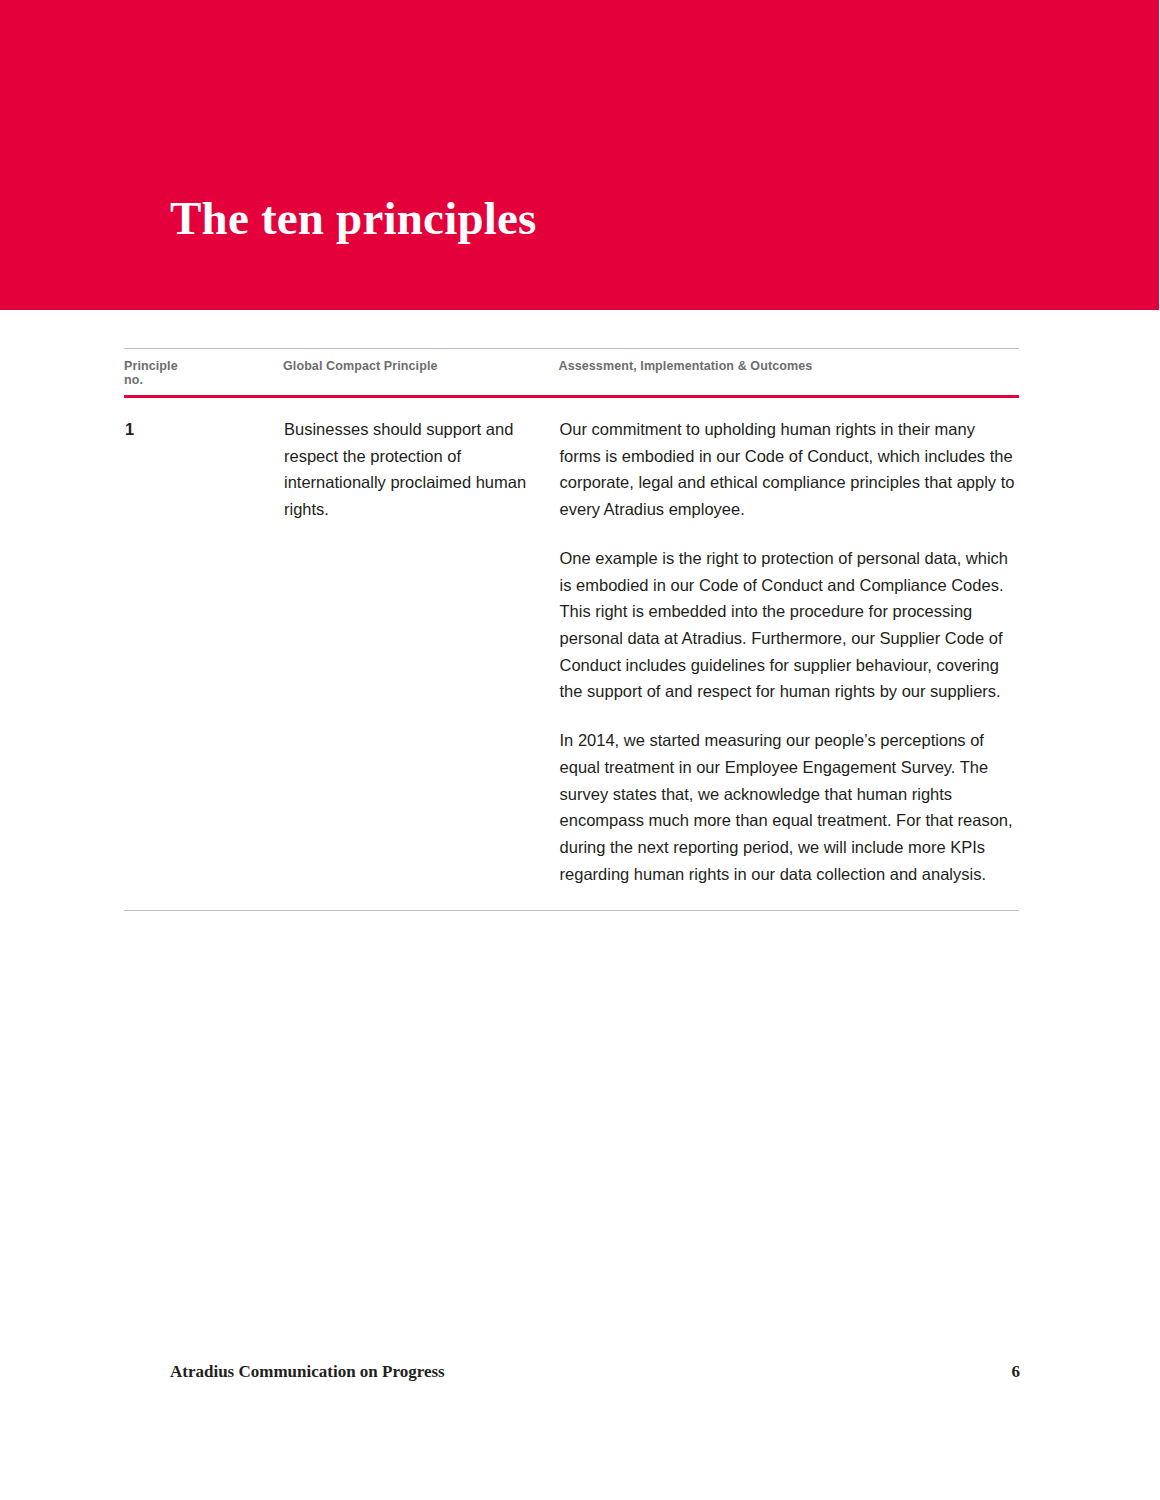The ten principles
| Principle no. | Global Compact Principle | Assessment, Implementation & Outcomes |
| --- | --- | --- |
| 1 | Businesses should support and respect the protection of internationally proclaimed human rights. | Our commitment to upholding human rights in their many forms is embodied in our Code of Conduct, which includes the corporate, legal and ethical compliance principles that apply to every Atradius employee. One example is the right to protection of personal data, which is embodied in our Code of Conduct and Compliance Codes. This right is embedded into the procedure for processing personal data at Atradius. Furthermore, our Supplier Code of Conduct includes guidelines for supplier behaviour, covering the support of and respect for human rights by our suppliers. In 2014, we started measuring our people’s perceptions of equal treatment in our Employee Engagement Survey. The survey states that, we acknowledge that human rights encompass much more than equal treatment. For that reason, during the next reporting period, we will include more KPIs regarding human rights in our data collection and analysis. |
Atradius Communication on Progress 6